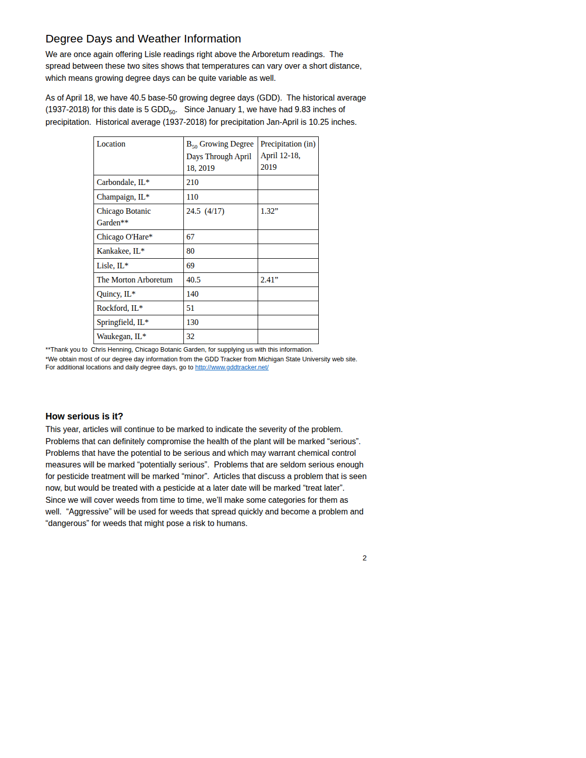Degree Days and Weather Information
We are once again offering Lisle readings right above the Arboretum readings. The spread between these two sites shows that temperatures can vary over a short distance, which means growing degree days can be quite variable as well.
As of April 18, we have 40.5 base-50 growing degree days (GDD). The historical average (1937-2018) for this date is 5 GDD50. Since January 1, we have had 9.83 inches of precipitation. Historical average (1937-2018) for precipitation Jan-April is 10.25 inches.
| Location | B 50 Growing Degree Days Through April 18, 2019 | Precipitation (in) April 12-18, 2019 |
| --- | --- | --- |
| Carbondale, IL* | 210 | |
| Champaign, IL* | 110 | |
| Chicago Botanic Garden** | 24.5 (4/17) | 1.32” |
| Chicago O'Hare* | 67 | |
| Kankakee, IL* | 80 | |
| Lisle, IL* | 69 | |
| The Morton Arboretum | 40.5 | 2.41” |
| Quincy, IL* | 140 | |
| Rockford, IL* | 51 | |
| Springfield, IL* | 130 | |
| Waukegan, IL* | 32 | |
**Thank you to Chris Henning, Chicago Botanic Garden, for supplying us with this information.
*We obtain most of our degree day information from the GDD Tracker from Michigan State University web site. For additional locations and daily degree days, go to http://www.gddtracker.net/
How serious is it?
This year, articles will continue to be marked to indicate the severity of the problem. Problems that can definitely compromise the health of the plant will be marked “serious”. Problems that have the potential to be serious and which may warrant chemical control measures will be marked “potentially serious”. Problems that are seldom serious enough for pesticide treatment will be marked “minor”. Articles that discuss a problem that is seen now, but would be treated with a pesticide at a later date will be marked “treat later”. Since we will cover weeds from time to time, we’ll make some categories for them as well. “Aggressive” will be used for weeds that spread quickly and become a problem and “dangerous” for weeds that might pose a risk to humans.
2